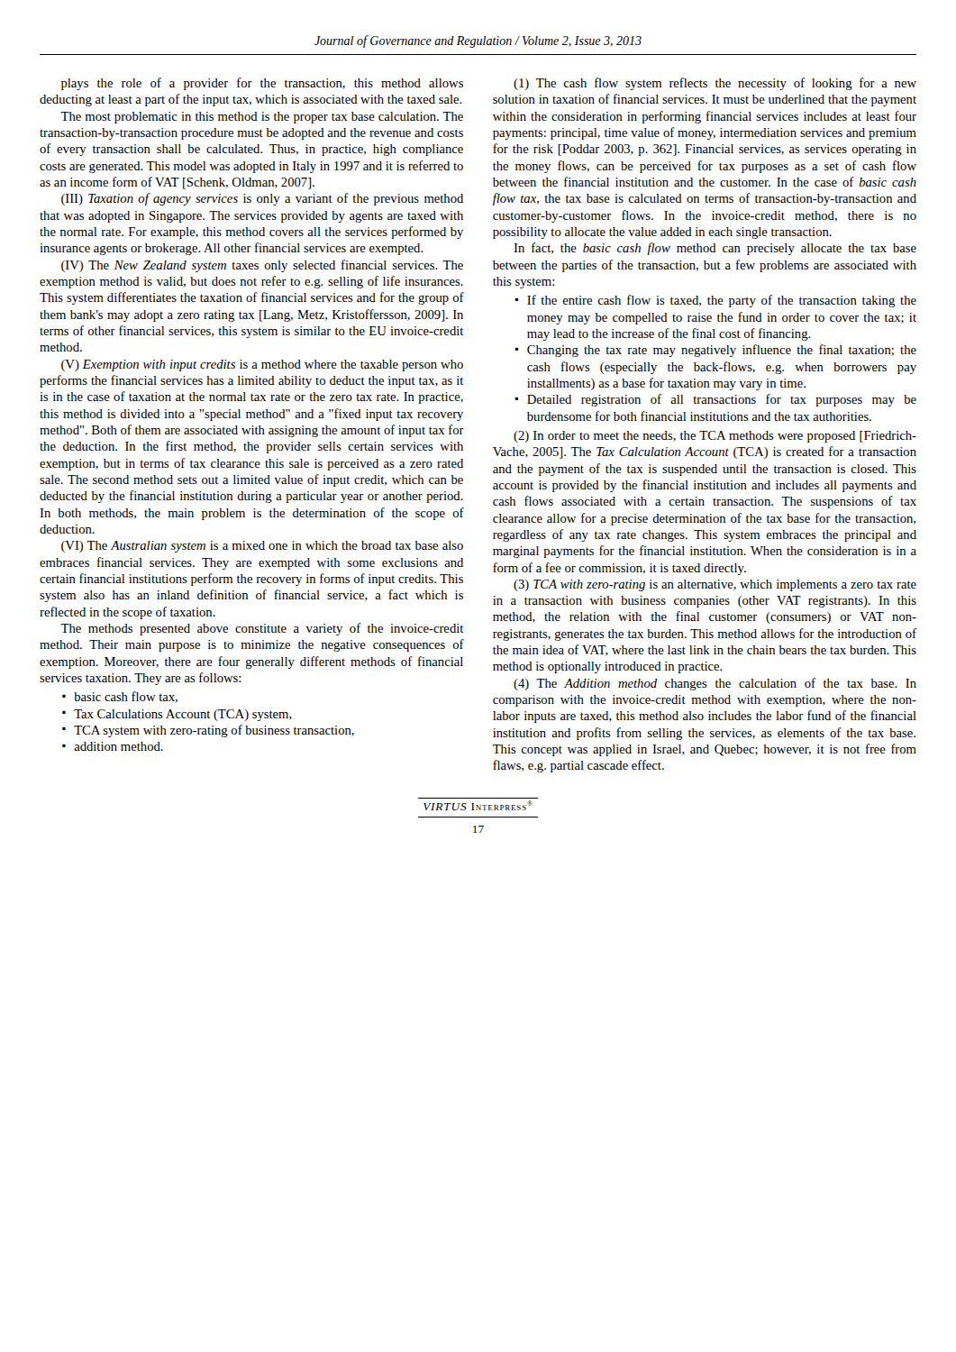Journal of Governance and Regulation / Volume 2, Issue 3, 2013
plays the role of a provider for the transaction, this method allows deducting at least a part of the input tax, which is associated with the taxed sale.
The most problematic in this method is the proper tax base calculation. The transaction-by-transaction procedure must be adopted and the revenue and costs of every transaction shall be calculated. Thus, in practice, high compliance costs are generated. This model was adopted in Italy in 1997 and it is referred to as an income form of VAT [Schenk, Oldman, 2007].
(III) Taxation of agency services is only a variant of the previous method that was adopted in Singapore. The services provided by agents are taxed with the normal rate. For example, this method covers all the services performed by insurance agents or brokerage. All other financial services are exempted.
(IV) The New Zealand system taxes only selected financial services. The exemption method is valid, but does not refer to e.g. selling of life insurances. This system differentiates the taxation of financial services and for the group of them bank's may adopt a zero rating tax [Lang, Metz, Kristoffersson, 2009]. In terms of other financial services, this system is similar to the EU invoice-credit method.
(V) Exemption with input credits is a method where the taxable person who performs the financial services has a limited ability to deduct the input tax, as it is in the case of taxation at the normal tax rate or the zero tax rate. In practice, this method is divided into a "special method" and a "fixed input tax recovery method". Both of them are associated with assigning the amount of input tax for the deduction. In the first method, the provider sells certain services with exemption, but in terms of tax clearance this sale is perceived as a zero rated sale. The second method sets out a limited value of input credit, which can be deducted by the financial institution during a particular year or another period. In both methods, the main problem is the determination of the scope of deduction.
(VI) The Australian system is a mixed one in which the broad tax base also embraces financial services. They are exempted with some exclusions and certain financial institutions perform the recovery in forms of input credits. This system also has an inland definition of financial service, a fact which is reflected in the scope of taxation.
The methods presented above constitute a variety of the invoice-credit method. Their main purpose is to minimize the negative consequences of exemption. Moreover, there are four generally different methods of financial services taxation. They are as follows:
basic cash flow tax,
Tax Calculations Account (TCA) system,
TCA system with zero-rating of business transaction,
addition method.
(1) The cash flow system reflects the necessity of looking for a new solution in taxation of financial services. It must be underlined that the payment within the consideration in performing financial services includes at least four payments: principal, time value of money, intermediation services and premium for the risk [Poddar 2003, p. 362]. Financial services, as services operating in the money flows, can be perceived for tax purposes as a set of cash flow between the financial institution and the customer. In the case of basic cash flow tax, the tax base is calculated on terms of transaction-by-transaction and customer-by-customer flows. In the invoice-credit method, there is no possibility to allocate the value added in each single transaction.
In fact, the basic cash flow method can precisely allocate the tax base between the parties of the transaction, but a few problems are associated with this system:
If the entire cash flow is taxed, the party of the transaction taking the money may be compelled to raise the fund in order to cover the tax; it may lead to the increase of the final cost of financing.
Changing the tax rate may negatively influence the final taxation; the cash flows (especially the back-flows, e.g. when borrowers pay installments) as a base for taxation may vary in time.
Detailed registration of all transactions for tax purposes may be burdensome for both financial institutions and the tax authorities.
(2) In order to meet the needs, the TCA methods were proposed [Friedrich-Vache, 2005]. The Tax Calculation Account (TCA) is created for a transaction and the payment of the tax is suspended until the transaction is closed. This account is provided by the financial institution and includes all payments and cash flows associated with a certain transaction. The suspensions of tax clearance allow for a precise determination of the tax base for the transaction, regardless of any tax rate changes. This system embraces the principal and marginal payments for the financial institution. When the consideration is in a form of a fee or commission, it is taxed directly.
(3) TCA with zero-rating is an alternative, which implements a zero tax rate in a transaction with business companies (other VAT registrants). In this method, the relation with the final customer (consumers) or VAT non-registrants, generates the tax burden. This method allows for the introduction of the main idea of VAT, where the last link in the chain bears the tax burden. This method is optionally introduced in practice.
(4) The Addition method changes the calculation of the tax base. In comparison with the invoice-credit method with exemption, where the non-labor inputs are taxed, this method also includes the labor fund of the financial institution and profits from selling the services, as elements of the tax base. This concept was applied in Israel, and Quebec; however, it is not free from flaws, e.g. partial cascade effect.
VIRTUS Interpress®
17